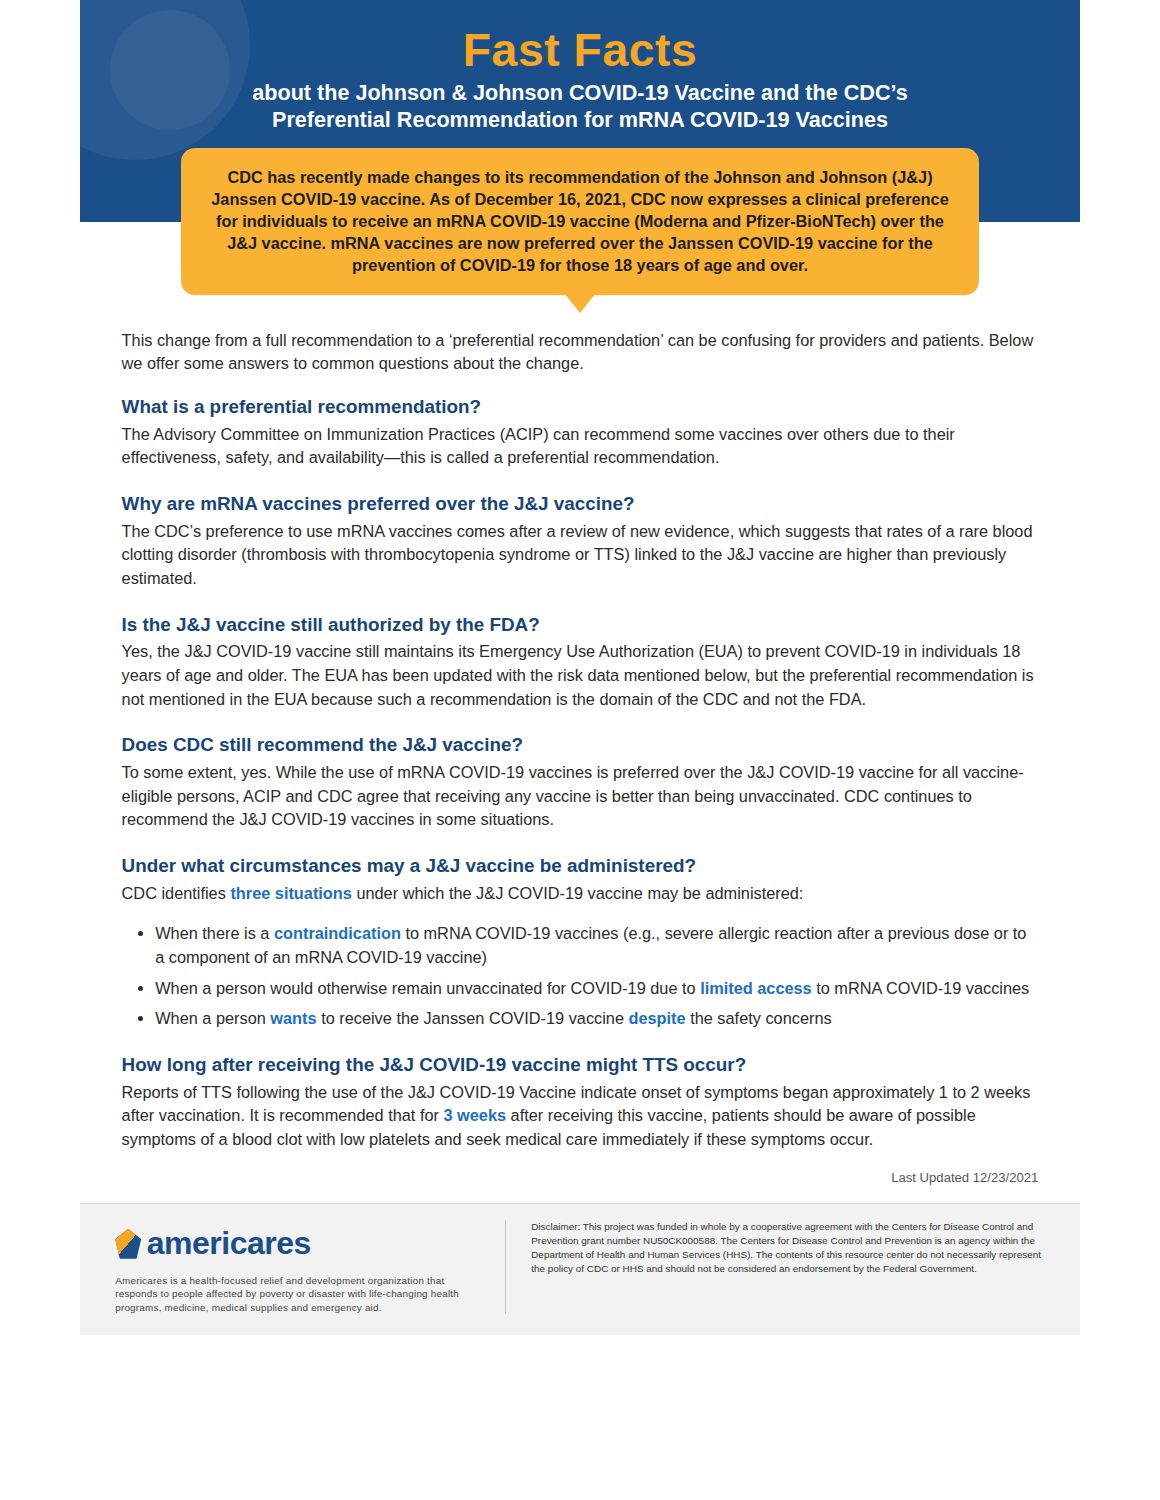Fast Facts
about the Johnson & Johnson COVID-19 Vaccine and the CDC’s Preferential Recommendation for mRNA COVID-19 Vaccines
CDC has recently made changes to its recommendation of the Johnson and Johnson (J&J) Janssen COVID-19 vaccine. As of December 16, 2021, CDC now expresses a clinical preference for individuals to receive an mRNA COVID-19 vaccine (Moderna and Pfizer-BioNTech) over the J&J vaccine. mRNA vaccines are now preferred over the Janssen COVID-19 vaccine for the prevention of COVID-19 for those 18 years of age and over.
This change from a full recommendation to a ‘preferential recommendation’ can be confusing for providers and patients. Below we offer some answers to common questions about the change.
What is a preferential recommendation?
The Advisory Committee on Immunization Practices (ACIP) can recommend some vaccines over others due to their effectiveness, safety, and availability—this is called a preferential recommendation.
Why are mRNA vaccines preferred over the J&J vaccine?
The CDC’s preference to use mRNA vaccines comes after a review of new evidence, which suggests that rates of a rare blood clotting disorder (thrombosis with thrombocytopenia syndrome or TTS) linked to the J&J vaccine are higher than previously estimated.
Is the J&J vaccine still authorized by the FDA?
Yes, the J&J COVID-19 vaccine still maintains its Emergency Use Authorization (EUA) to prevent COVID-19 in individuals 18 years of age and older. The EUA has been updated with the risk data mentioned below, but the preferential recommendation is not mentioned in the EUA because such a recommendation is the domain of the CDC and not the FDA.
Does CDC still recommend the J&J vaccine?
To some extent, yes. While the use of mRNA COVID-19 vaccines is preferred over the J&J COVID-19 vaccine for all vaccine-eligible persons, ACIP and CDC agree that receiving any vaccine is better than being unvaccinated. CDC continues to recommend the J&J COVID-19 vaccines in some situations.
Under what circumstances may a J&J vaccine be administered?
CDC identifies three situations under which the J&J COVID-19 vaccine may be administered:
When there is a contraindication to mRNA COVID-19 vaccines (e.g., severe allergic reaction after a previous dose or to a component of an mRNA COVID-19 vaccine)
When a person would otherwise remain unvaccinated for COVID-19 due to limited access to mRNA COVID-19 vaccines
When a person wants to receive the Janssen COVID-19 vaccine despite the safety concerns
How long after receiving the J&J COVID-19 vaccine might TTS occur?
Reports of TTS following the use of the J&J COVID-19 Vaccine indicate onset of symptoms began approximately 1 to 2 weeks after vaccination. It is recommended that for 3 weeks after receiving this vaccine, patients should be aware of possible symptoms of a blood clot with low platelets and seek medical care immediately if these symptoms occur.
Last Updated 12/23/2021
americares
Americares is a health-focused relief and development organization that responds to people affected by poverty or disaster with life-changing health programs, medicine, medical supplies and emergency aid.
Disclaimer: This project was funded in whole by a cooperative agreement with the Centers for Disease Control and Prevention grant number NU50CK000588. The Centers for Disease Control and Prevention is an agency within the Department of Health and Human Services (HHS). The contents of this resource center do not necessarily represent the policy of CDC or HHS and should not be considered an endorsement by the Federal Government.